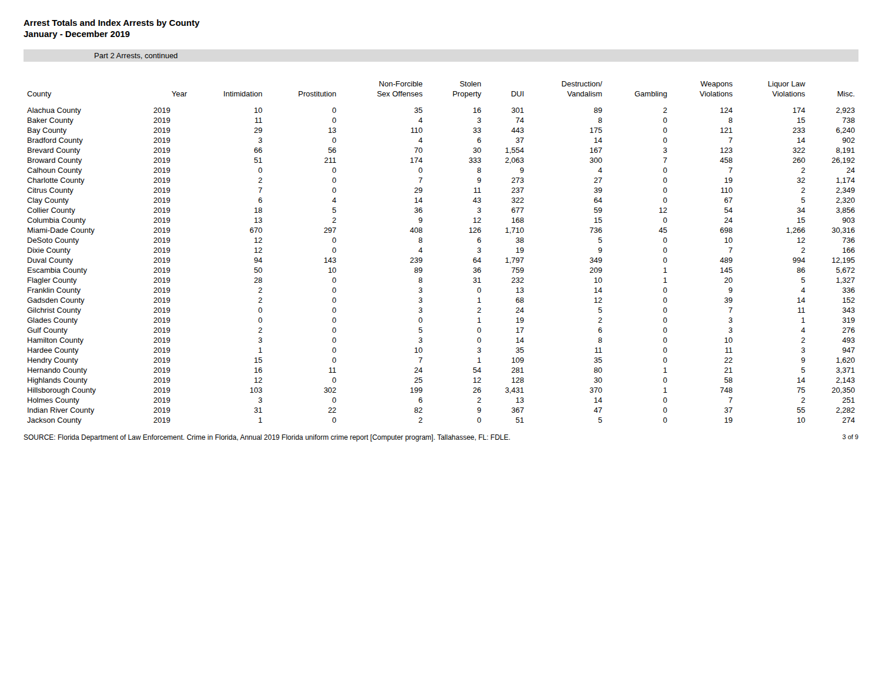Arrest Totals and Index Arrests by County
January - December 2019
Part 2 Arrests, continued
| | | | | Non-Forcible | Stolen | | Destruction/ | | Weapons | Liquor Law | |
| --- | --- | --- | --- | --- | --- | --- | --- | --- | --- | --- | --- |
| County | Year | Intimidation | Prostitution | Sex Offenses | Property | DUI | Vandalism | Gambling | Violations | Violations | Misc. |
| Alachua County | 2019 | 10 | 0 | 35 | 16 | 301 | 89 | 2 | 124 | 174 | 2,923 |
| Baker County | 2019 | 11 | 0 | 4 | 3 | 74 | 8 | 0 | 8 | 15 | 738 |
| Bay County | 2019 | 29 | 13 | 110 | 33 | 443 | 175 | 0 | 121 | 233 | 6,240 |
| Bradford County | 2019 | 3 | 0 | 4 | 6 | 37 | 14 | 0 | 7 | 14 | 902 |
| Brevard County | 2019 | 66 | 56 | 70 | 30 | 1,554 | 167 | 3 | 123 | 322 | 8,191 |
| Broward County | 2019 | 51 | 211 | 174 | 333 | 2,063 | 300 | 7 | 458 | 260 | 26,192 |
| Calhoun County | 2019 | 0 | 0 | 0 | 8 | 9 | 4 | 0 | 7 | 2 | 24 |
| Charlotte County | 2019 | 2 | 0 | 7 | 9 | 273 | 27 | 0 | 19 | 32 | 1,174 |
| Citrus County | 2019 | 7 | 0 | 29 | 11 | 237 | 39 | 0 | 110 | 2 | 2,349 |
| Clay County | 2019 | 6 | 4 | 14 | 43 | 322 | 64 | 0 | 67 | 5 | 2,320 |
| Collier County | 2019 | 18 | 5 | 36 | 3 | 677 | 59 | 12 | 54 | 34 | 3,856 |
| Columbia County | 2019 | 13 | 2 | 9 | 12 | 168 | 15 | 0 | 24 | 15 | 903 |
| Miami-Dade County | 2019 | 670 | 297 | 408 | 126 | 1,710 | 736 | 45 | 698 | 1,266 | 30,316 |
| DeSoto County | 2019 | 12 | 0 | 8 | 6 | 38 | 5 | 0 | 10 | 12 | 736 |
| Dixie County | 2019 | 12 | 0 | 4 | 3 | 19 | 9 | 0 | 7 | 2 | 166 |
| Duval County | 2019 | 94 | 143 | 239 | 64 | 1,797 | 349 | 0 | 489 | 994 | 12,195 |
| Escambia County | 2019 | 50 | 10 | 89 | 36 | 759 | 209 | 1 | 145 | 86 | 5,672 |
| Flagler County | 2019 | 28 | 0 | 8 | 31 | 232 | 10 | 1 | 20 | 5 | 1,327 |
| Franklin County | 2019 | 2 | 0 | 3 | 0 | 13 | 14 | 0 | 9 | 4 | 336 |
| Gadsden County | 2019 | 2 | 0 | 3 | 1 | 68 | 12 | 0 | 39 | 14 | 152 |
| Gilchrist County | 2019 | 0 | 0 | 3 | 2 | 24 | 5 | 0 | 7 | 11 | 343 |
| Glades County | 2019 | 0 | 0 | 0 | 1 | 19 | 2 | 0 | 3 | 1 | 319 |
| Gulf County | 2019 | 2 | 0 | 5 | 0 | 17 | 6 | 0 | 3 | 4 | 276 |
| Hamilton County | 2019 | 3 | 0 | 3 | 0 | 14 | 8 | 0 | 10 | 2 | 493 |
| Hardee County | 2019 | 1 | 0 | 10 | 3 | 35 | 11 | 0 | 11 | 3 | 947 |
| Hendry County | 2019 | 15 | 0 | 7 | 1 | 109 | 35 | 0 | 22 | 9 | 1,620 |
| Hernando County | 2019 | 16 | 11 | 24 | 54 | 281 | 80 | 1 | 21 | 5 | 3,371 |
| Highlands County | 2019 | 12 | 0 | 25 | 12 | 128 | 30 | 0 | 58 | 14 | 2,143 |
| Hillsborough County | 2019 | 103 | 302 | 199 | 26 | 3,431 | 370 | 1 | 748 | 75 | 20,350 |
| Holmes County | 2019 | 3 | 0 | 6 | 2 | 13 | 14 | 0 | 7 | 2 | 251 |
| Indian River County | 2019 | 31 | 22 | 82 | 9 | 367 | 47 | 0 | 37 | 55 | 2,282 |
| Jackson County | 2019 | 1 | 0 | 2 | 0 | 51 | 5 | 0 | 19 | 10 | 274 |
SOURCE: Florida Department of Law Enforcement. Crime in Florida, Annual 2019 Florida uniform crime report [Computer program]. Tallahassee, FL: FDLE. 3 of 9